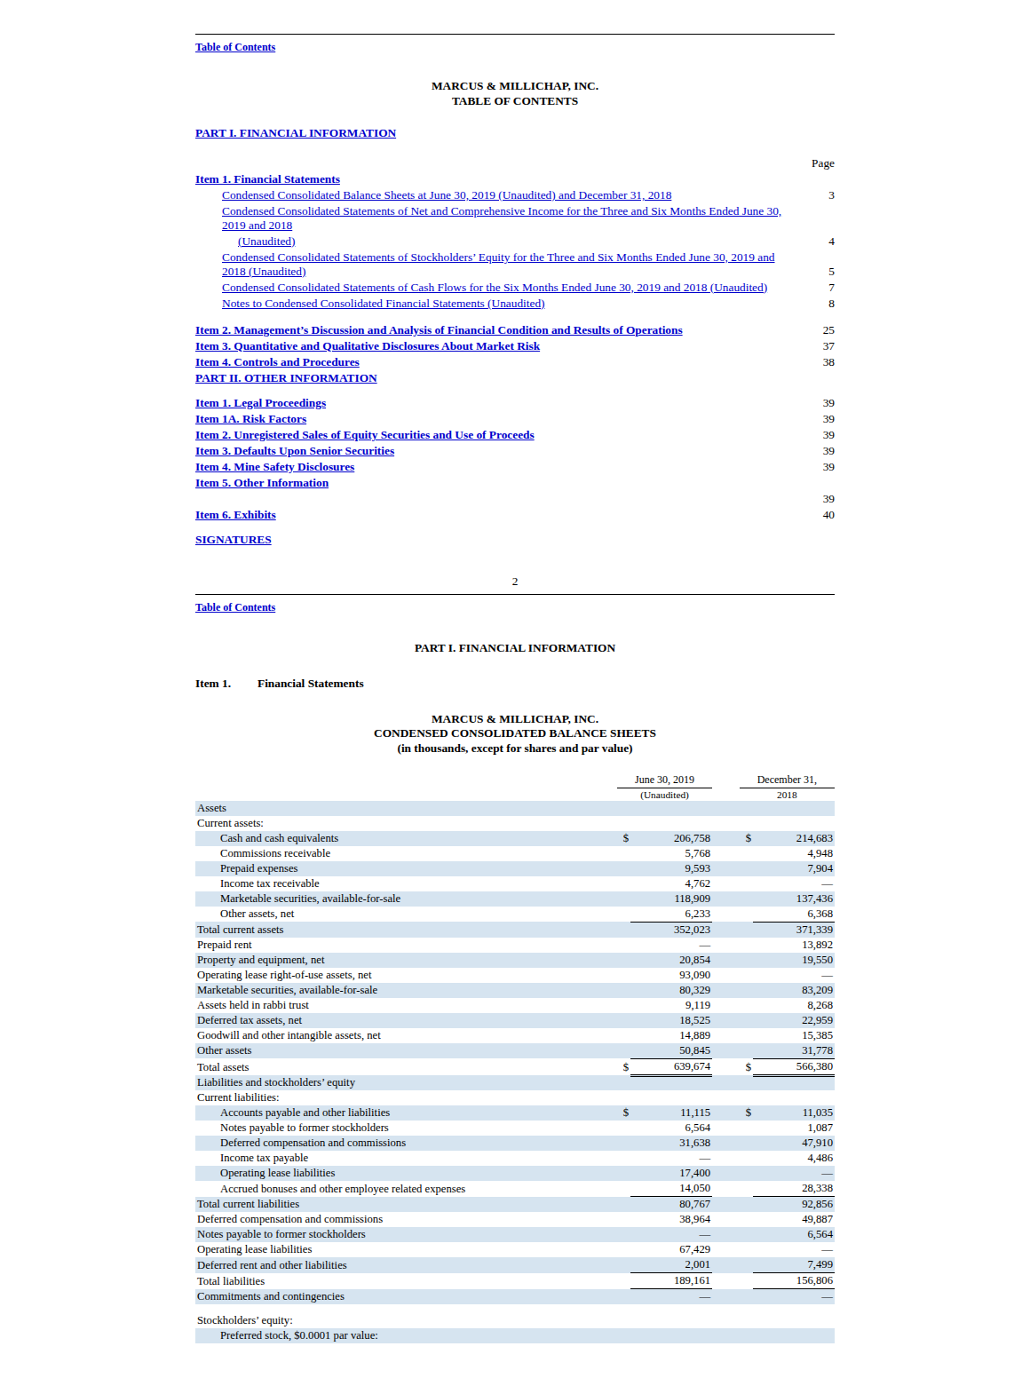Table of Contents
MARCUS & MILLICHAP, INC.
TABLE OF CONTENTS
| PART I. FINANCIAL INFORMATION | |
| | Page |
| Item 1. Financial Statements | |
| Condensed Consolidated Balance Sheets at June 30, 2019 (Unaudited) and December 31, 2018 | 3 |
| Condensed Consolidated Statements of Net and Comprehensive Income for the Three and Six Months Ended June 30, 2019 and 2018 | |
| (Unaudited) | 4 |
| Condensed Consolidated Statements of Stockholders’ Equity for the Three and Six Months Ended June 30, 2019 and 2018 (Unaudited) | 5 |
| Condensed Consolidated Statements of Cash Flows for the Six Months Ended June 30, 2019 and 2018 (Unaudited) | 7 |
| Notes to Condensed Consolidated Financial Statements (Unaudited) | 8 |
| Item 2. Management’s Discussion and Analysis of Financial Condition and Results of Operations | 25 |
| Item 3. Quantitative and Qualitative Disclosures About Market Risk | 37 |
| Item 4. Controls and Procedures | 38 |
| PART II. OTHER INFORMATION | |
| Item 1. Legal Proceedings | 39 |
| Item 1A. Risk Factors | 39 |
| Item 2. Unregistered Sales of Equity Securities and Use of Proceeds | 39 |
| Item 3. Defaults Upon Senior Securities | 39 |
| Item 4. Mine Safety Disclosures | 39 |
| Item 5. Other Information | |
| | 39 |
| Item 6. Exhibits | 40 |
| SIGNATURES | |
2
Table of Contents
PART I. FINANCIAL INFORMATION
Item 1. Financial Statements
MARCUS & MILLICHAP, INC.
CONDENSED CONSOLIDATED BALANCE SHEETS
(in thousands, except for shares and par value)
| | | June 30, 2019 | | December 31, |
| | | (Unaudited) | | 2018 |
| Assets | | | | | | |
| Current assets: | | | | | | |
| Cash and cash equivalents | | $ | 206,758 | | $ | 214,683 |
| Commissions receivable | | | 5,768 | | | 4,948 |
| Prepaid expenses | | | 9,593 | | | 7,904 |
| Income tax receivable | | | 4,762 | | | — |
| Marketable securities, available-for-sale | | | 118,909 | | | 137,436 |
| Other assets, net | | | 6,233 | | | 6,368 |
| Total current assets | | | 352,023 | | | 371,339 |
| Prepaid rent | | | — | | | 13,892 |
| Property and equipment, net | | | 20,854 | | | 19,550 |
| Operating lease right-of-use assets, net | | | 93,090 | | | — |
| Marketable securities, available-for-sale | | | 80,329 | | | 83,209 |
| Assets held in rabbi trust | | | 9,119 | | | 8,268 |
| Deferred tax assets, net | | | 18,525 | | | 22,959 |
| Goodwill and other intangible assets, net | | | 14,889 | | | 15,385 |
| Other assets | | | 50,845 | | | 31,778 |
| Total assets | | $ | 639,674 | | $ | 566,380 |
| Liabilities and stockholders’ equity | | | | | | |
| Current liabilities: | | | | | | |
| Accounts payable and other liabilities | | $ | 11,115 | | $ | 11,035 |
| Notes payable to former stockholders | | | 6,564 | | | 1,087 |
| Deferred compensation and commissions | | | 31,638 | | | 47,910 |
| Income tax payable | | | — | | | 4,486 |
| Operating lease liabilities | | | 17,400 | | | — |
| Accrued bonuses and other employee related expenses | | | 14,050 | | | 28,338 |
| Total current liabilities | | | 80,767 | | | 92,856 |
| Deferred compensation and commissions | | | 38,964 | | | 49,887 |
| Notes payable to former stockholders | | | — | | | 6,564 |
| Operating lease liabilities | | | 67,429 | | | — |
| Deferred rent and other liabilities | | | 2,001 | | | 7,499 |
| Total liabilities | | | 189,161 | | | 156,806 |
| Commitments and contingencies | | | — | | | — |
| Stockholders’ equity: | | | | | | |
| Preferred stock, $0.0001 par value: | | | | | | |